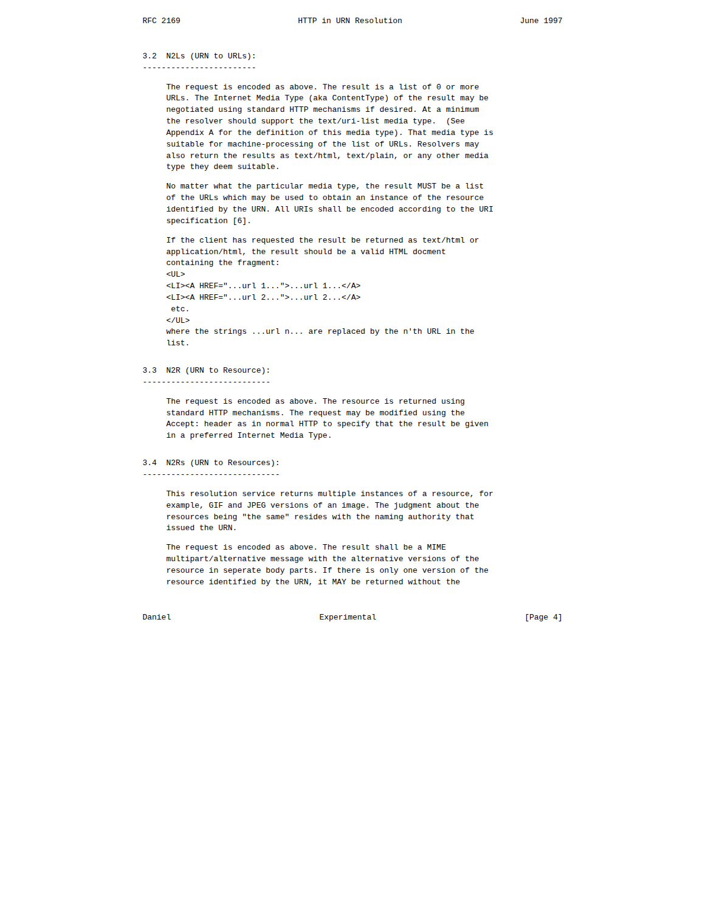RFC 2169 HTTP in URN Resolution June 1997
3.2 N2Ls (URN to URLs):
------------------------
The request is encoded as above. The result is a list of 0 or more URLs. The Internet Media Type (aka ContentType) of the result may be negotiated using standard HTTP mechanisms if desired. At a minimum the resolver should support the text/uri-list media type. (See Appendix A for the definition of this media type). That media type is suitable for machine-processing of the list of URLs. Resolvers may also return the results as text/html, text/plain, or any other media type they deem suitable.
No matter what the particular media type, the result MUST be a list of the URLs which may be used to obtain an instance of the resource identified by the URN. All URIs shall be encoded according to the URI specification [6].
If the client has requested the result be returned as text/html or
application/html, the result should be a valid HTML docment
containing the fragment:
<UL>
<LI><A HREF="...url 1...">...url 1...</A>
<LI><A HREF="...url 2...">...url 2...</A>
 etc.
</UL>
where the strings ...url n... are replaced by the n'th URL in the
list.
3.3 N2R (URN to Resource):
---------------------------
The request is encoded as above. The resource is returned using standard HTTP mechanisms. The request may be modified using the Accept: header as in normal HTTP to specify that the result be given in a preferred Internet Media Type.
3.4 N2Rs (URN to Resources):
-----------------------------
This resolution service returns multiple instances of a resource, for example, GIF and JPEG versions of an image. The judgment about the resources being "the same" resides with the naming authority that issued the URN.
The request is encoded as above. The result shall be a MIME multipart/alternative message with the alternative versions of the resource in seperate body parts. If there is only one version of the resource identified by the URN, it MAY be returned without the
Daniel Experimental[Page 4]